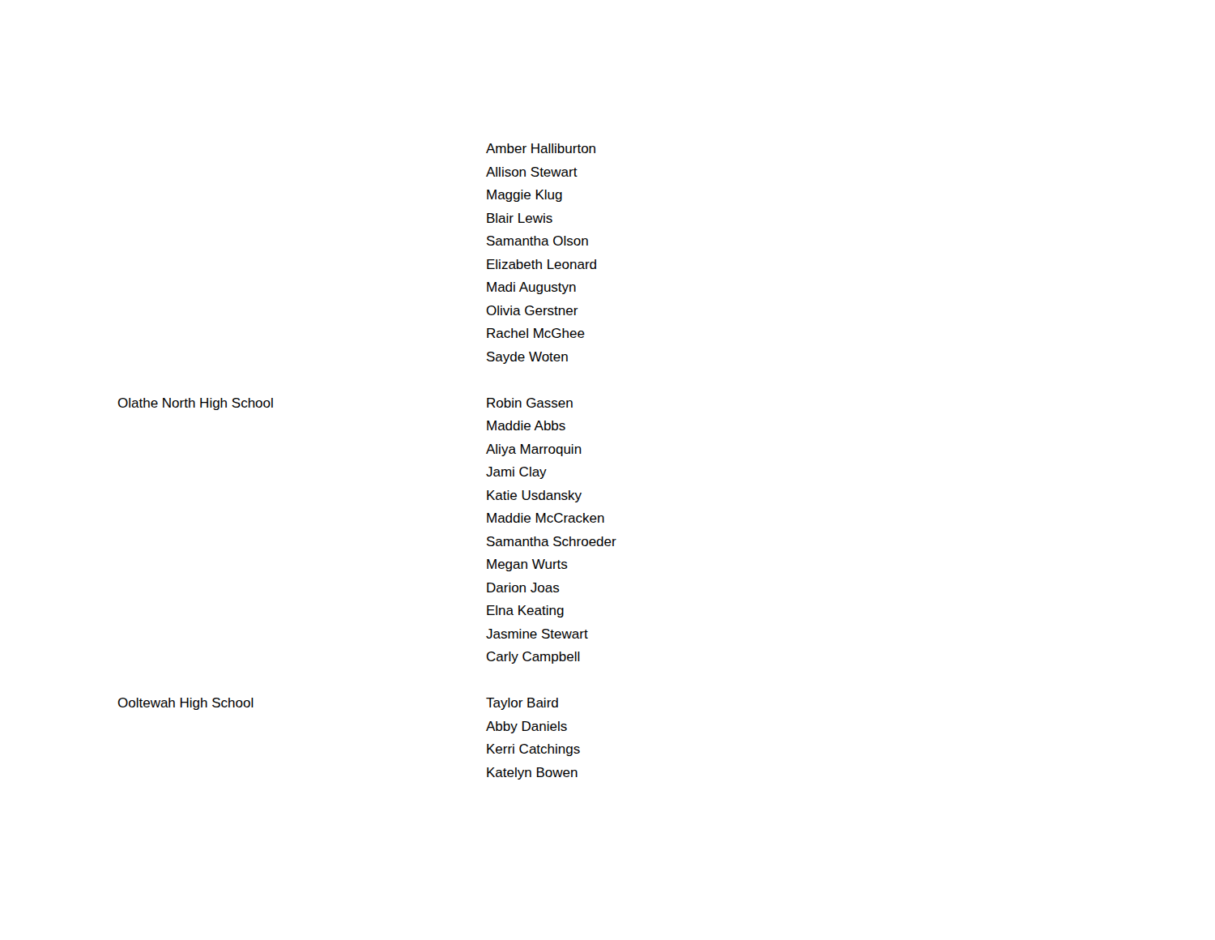| | Amber Halliburton |
| | Allison Stewart |
| | Maggie Klug |
| | Blair Lewis |
| | Samantha Olson |
| | Elizabeth Leonard |
| | Madi Augustyn |
| | Olivia Gerstner |
| | Rachel McGhee |
| | Sayde Woten |
| Olathe North High School | Robin Gassen |
| | Maddie Abbs |
| | Aliya Marroquin |
| | Jami Clay |
| | Katie Usdansky |
| | Maddie McCracken |
| | Samantha Schroeder |
| | Megan Wurts |
| | Darion Joas |
| | Elna Keating |
| | Jasmine Stewart |
| | Carly Campbell |
| Ooltewah High School | Taylor Baird |
| | Abby Daniels |
| | Kerri Catchings |
| | Katelyn Bowen |